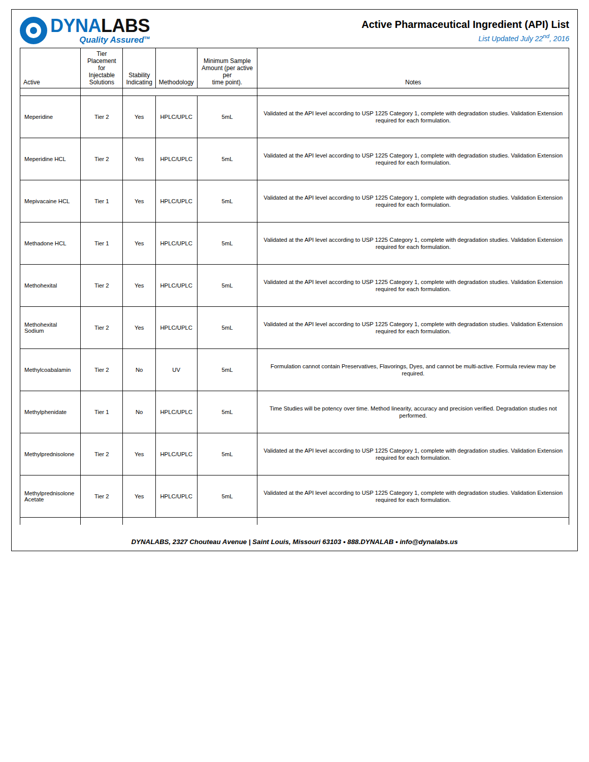DYNA LABS
Quality AssuredTM
Active Pharmaceutical Ingredient (API) List
List Updated July 22nd, 2016
| Active | Tier Placement for Injectable Solutions | Stability Indicating | Methodology | Minimum Sample Amount (per active per time point). | Notes |
| --- | --- | --- | --- | --- | --- |
| Meperidine | Tier 2 | Yes | HPLC/UPLC | 5mL | Validated at the API level according to USP 1225 Category 1, complete with degradation studies. Validation Extension required for each formulation. |
| Meperidine HCL | Tier 2 | Yes | HPLC/UPLC | 5mL | Validated at the API level according to USP 1225 Category 1, complete with degradation studies. Validation Extension required for each formulation. |
| Mepivacaine HCL | Tier 1 | Yes | HPLC/UPLC | 5mL | Validated at the API level according to USP 1225 Category 1, complete with degradation studies. Validation Extension required for each formulation. |
| Methadone HCL | Tier 1 | Yes | HPLC/UPLC | 5mL | Validated at the API level according to USP 1225 Category 1, complete with degradation studies. Validation Extension required for each formulation. |
| Methohexital | Tier 2 | Yes | HPLC/UPLC | 5mL | Validated at the API level according to USP 1225 Category 1, complete with degradation studies. Validation Extension required for each formulation. |
| Methohexital Sodium | Tier 2 | Yes | HPLC/UPLC | 5mL | Validated at the API level according to USP 1225 Category 1, complete with degradation studies. Validation Extension required for each formulation. |
| Methylcoabalamin | Tier 2 | No | UV | 5mL | Formulation cannot contain Preservatives, Flavorings, Dyes, and cannot be multi-active. Formula review may be required. |
| Methylphenidate | Tier 1 | No | HPLC/UPLC | 5mL | Time Studies will be potency over time. Method linearity, accuracy and precision verified. Degradation studies not performed. |
| Methylprednisolone | Tier 2 | Yes | HPLC/UPLC | 5mL | Validated at the API level according to USP 1225 Category 1, complete with degradation studies. Validation Extension required for each formulation. |
| Methylprednisolone Acetate | Tier 2 | Yes | HPLC/UPLC | 5mL | Validated at the API level according to USP 1225 Category 1, complete with degradation studies. Validation Extension required for each formulation. |
DYNALABS, 2327 Chouteau Avenue | Saint Louis, Missouri 63103 • 888.DYNALAB • info@dynalabs.us